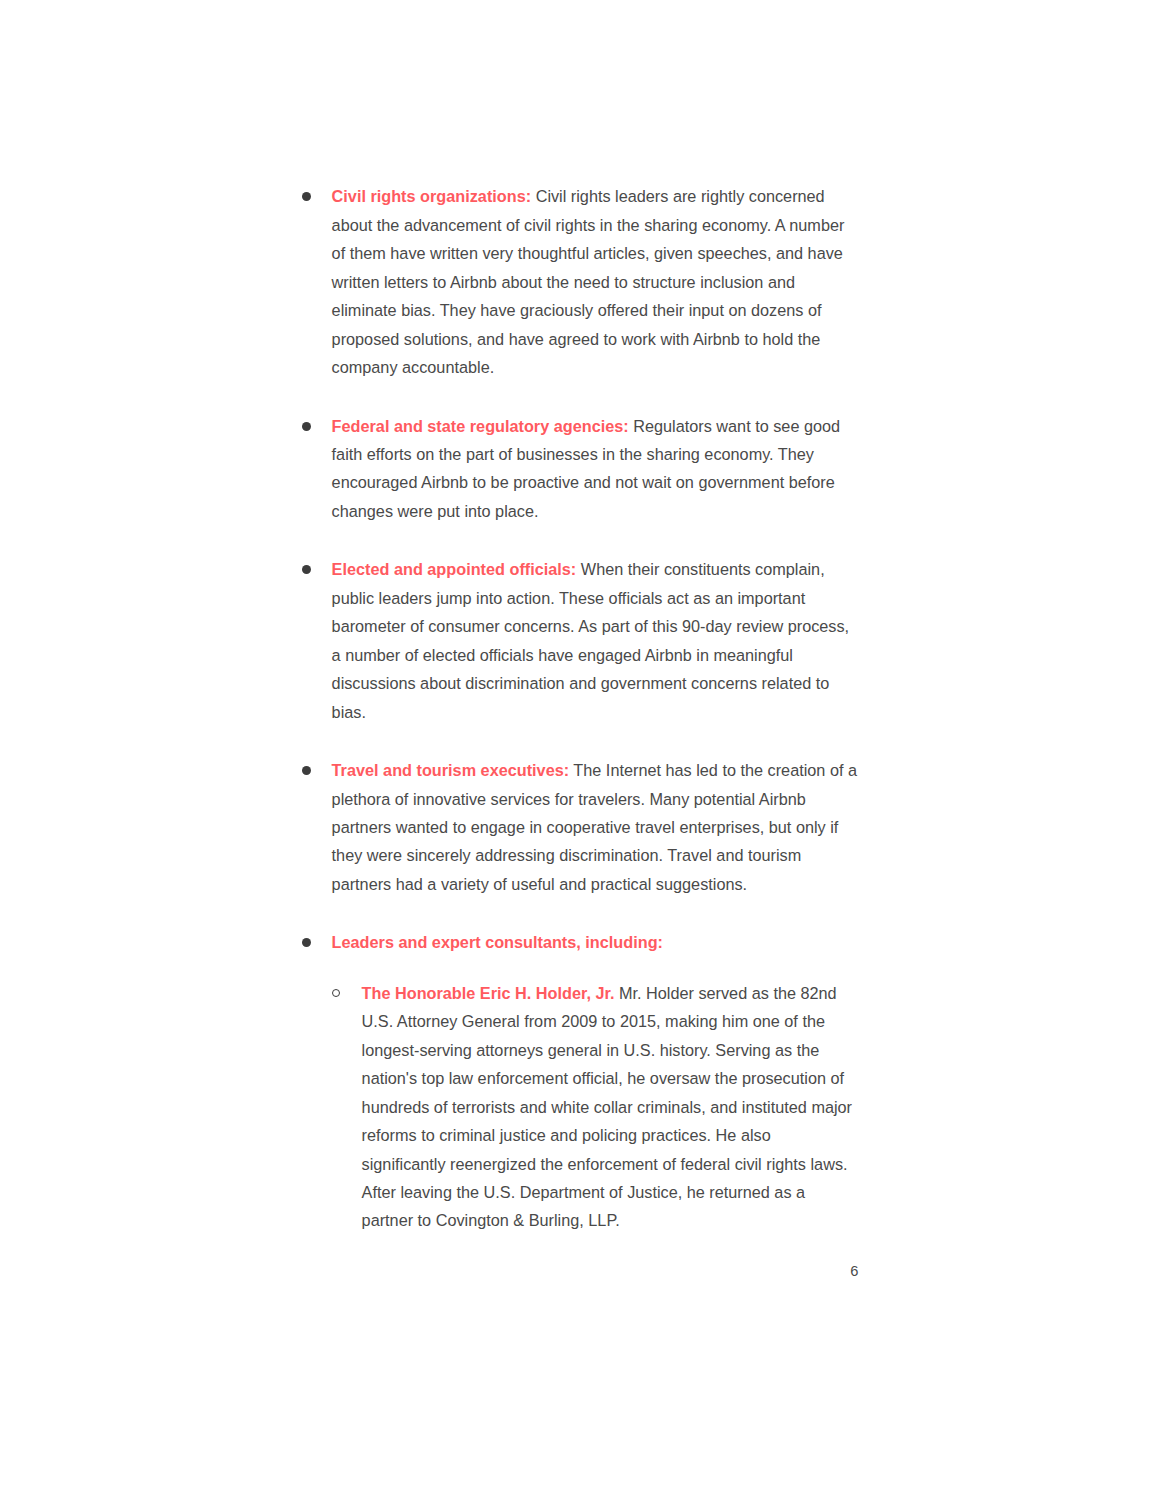Civil rights organizations: Civil rights leaders are rightly concerned about the advancement of civil rights in the sharing economy. A number of them have written very thoughtful articles, given speeches, and have written letters to Airbnb about the need to structure inclusion and eliminate bias. They have graciously offered their input on dozens of proposed solutions, and have agreed to work with Airbnb to hold the company accountable.
Federal and state regulatory agencies: Regulators want to see good faith efforts on the part of businesses in the sharing economy. They encouraged Airbnb to be proactive and not wait on government before changes were put into place.
Elected and appointed officials: When their constituents complain, public leaders jump into action. These officials act as an important barometer of consumer concerns. As part of this 90-day review process, a number of elected officials have engaged Airbnb in meaningful discussions about discrimination and government concerns related to bias.
Travel and tourism executives: The Internet has led to the creation of a plethora of innovative services for travelers. Many potential Airbnb partners wanted to engage in cooperative travel enterprises, but only if they were sincerely addressing discrimination. Travel and tourism partners had a variety of useful and practical suggestions.
Leaders and expert consultants, including:
The Honorable Eric H. Holder, Jr. Mr. Holder served as the 82nd U.S. Attorney General from 2009 to 2015, making him one of the longest-serving attorneys general in U.S. history. Serving as the nation's top law enforcement official, he oversaw the prosecution of hundreds of terrorists and white collar criminals, and instituted major reforms to criminal justice and policing practices. He also significantly reenergized the enforcement of federal civil rights laws. After leaving the U.S. Department of Justice, he returned as a partner to Covington & Burling, LLP.
6